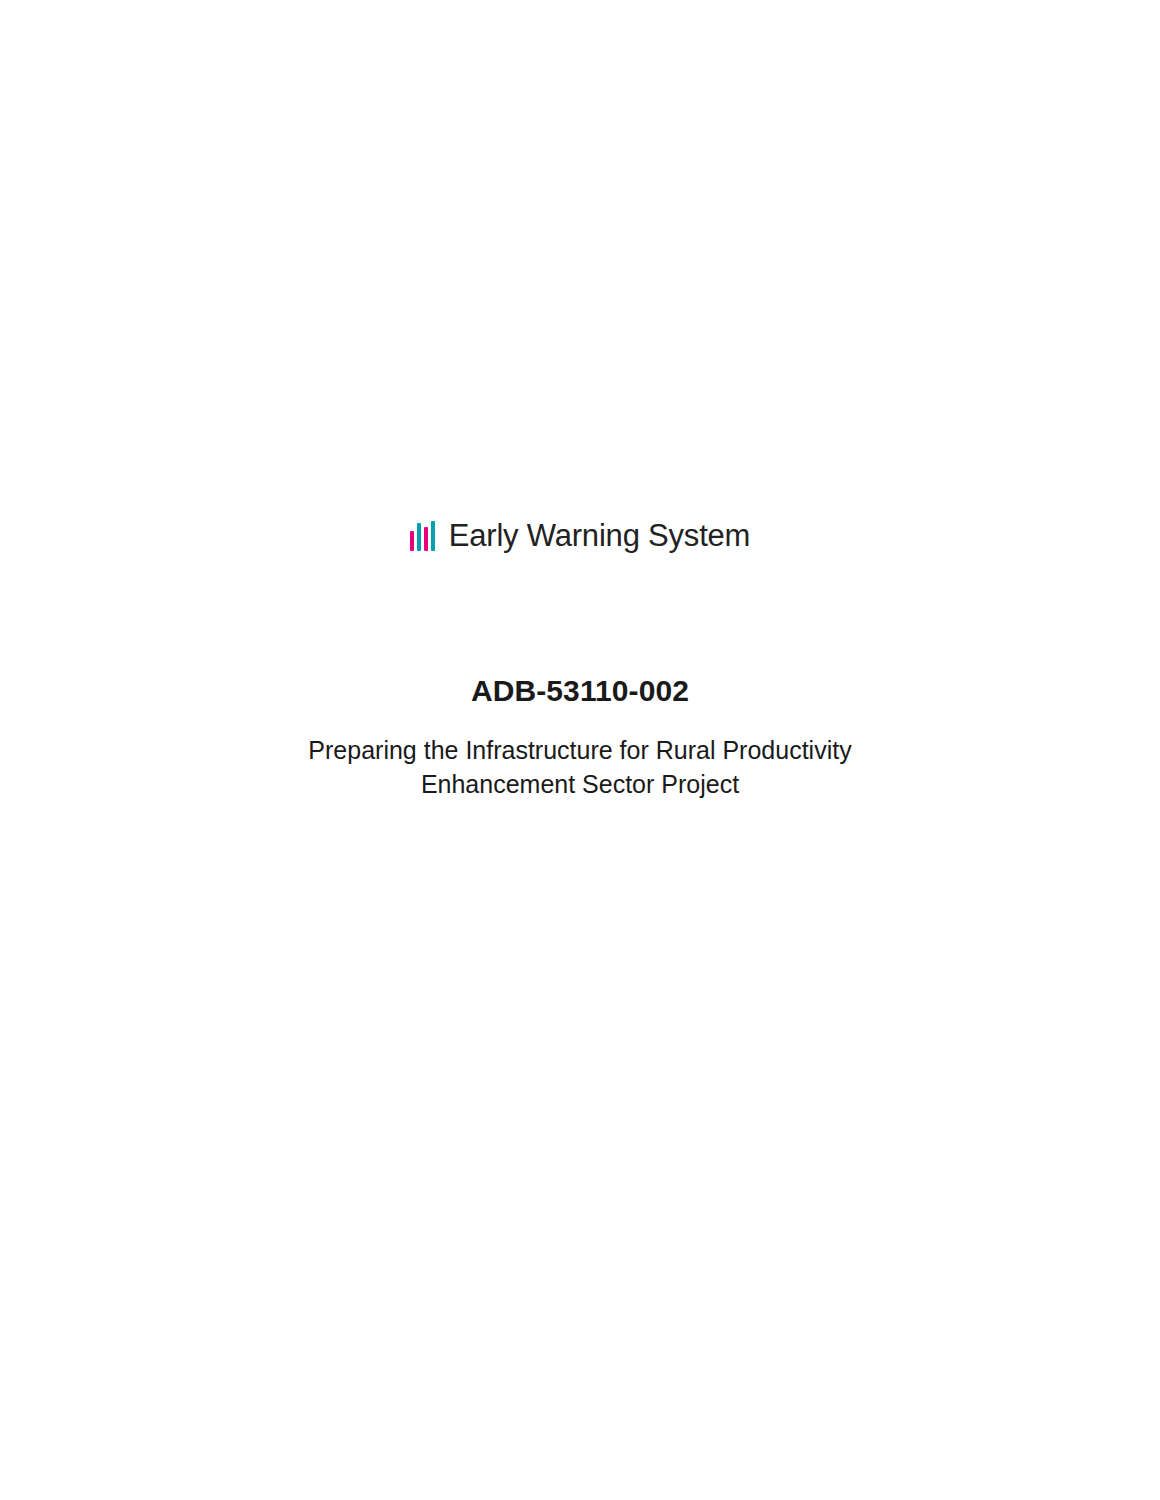Early Warning System
ADB-53110-002
Preparing the Infrastructure for Rural Productivity Enhancement Sector Project